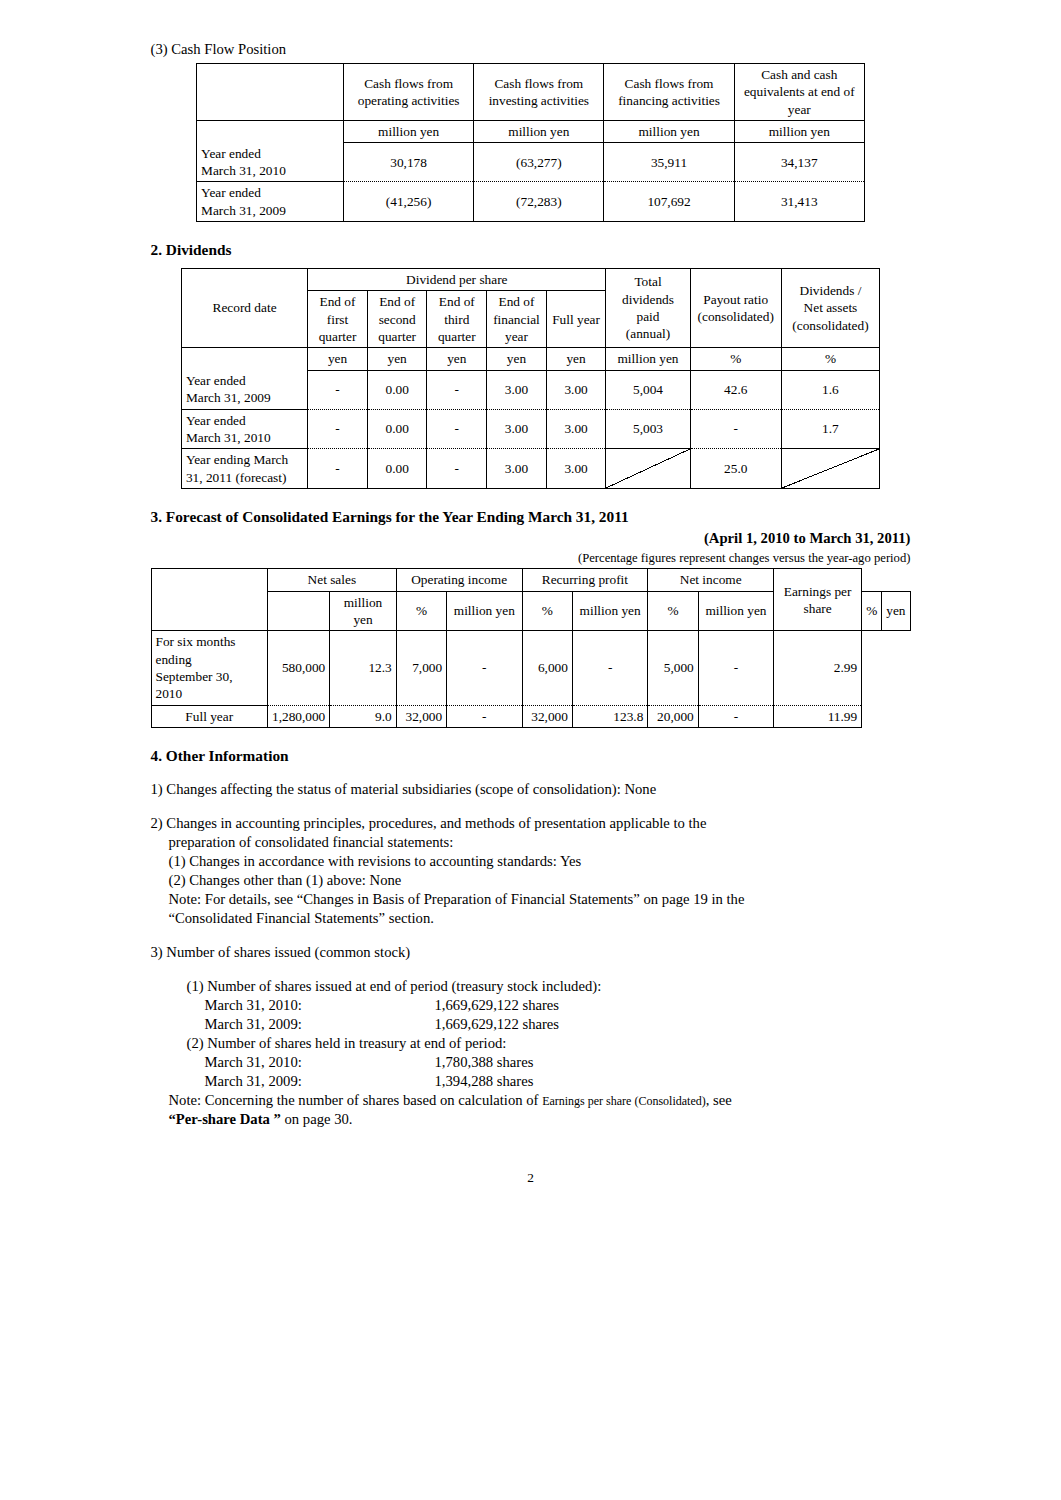(3) Cash Flow Position
| | Cash flows from operating activities | Cash flows from investing activities | Cash flows from financing activities | Cash and cash equivalents at end of year |
| | million yen | million yen | million yen | million yen |
| Year ended March 31, 2010 | 30,178 | (63,277) | 35,911 | 34,137 |
| Year ended March 31, 2009 | (41,256) | (72,283) | 107,692 | 31,413 |
2. Dividends
| Record date | Dividend per share | Total dividends paid (annual) | Payout ratio (consolidated) | Dividends / Net assets (consolidated) |
| End of first quarter | End of second quarter | End of third quarter | End of financial year | Full year |
| | yen | yen | yen | yen | yen | million yen | % | % |
| Year ended March 31, 2009 | - | 0.00 | - | 3.00 | 3.00 | 5,004 | 42.6 | 1.6 |
| Year ended March 31, 2010 | - | 0.00 | - | 3.00 | 3.00 | 5,003 | - | 1.7 |
| Year ending March 31, 2011 (forecast) | - | 0.00 | - | 3.00 | 3.00 | | 25.0 | |
3. Forecast of Consolidated Earnings for the Year Ending March 31, 2011
(April 1, 2010 to March 31, 2011)
(Percentage figures represent changes versus the year-ago period)
| | Net sales | Operating income | Recurring profit | Net income | Earnings per share |
| | million yen | % | million yen | % | million yen | % | million yen | % | yen |
| For six months ending September 30, 2010 | 580,000 | 12.3 | 7,000 | - | 6,000 | - | 5,000 | - | 2.99 |
| Full year | 1,280,000 | 9.0 | 32,000 | - | 32,000 | 123.8 | 20,000 | - | 11.99 |
4. Other Information
1) Changes affecting the status of material subsidiaries (scope of consolidation): None
2) Changes in accounting principles, procedures, and methods of presentation applicable to the
preparation of consolidated financial statements:
(1) Changes in accordance with revisions to accounting standards: Yes
(2) Changes other than (1) above: None
Note: For details, see “Changes in Basis of Preparation of Financial Statements” on page 19 in the
“Consolidated Financial Statements” section.
3) Number of shares issued (common stock)
(1) Number of shares issued at end of period (treasury stock included):
March 31, 2010: 1,669,629,122 shares
March 31, 2009: 1,669,629,122 shares
(2) Number of shares held in treasury at end of period:
March 31, 2010: 1,780,388 shares
March 31, 2009: 1,394,288 shares
Note: Concerning the number of shares based on calculation of Earnings per share (Consolidated), see
“Per-share Data ” on page 30.
2